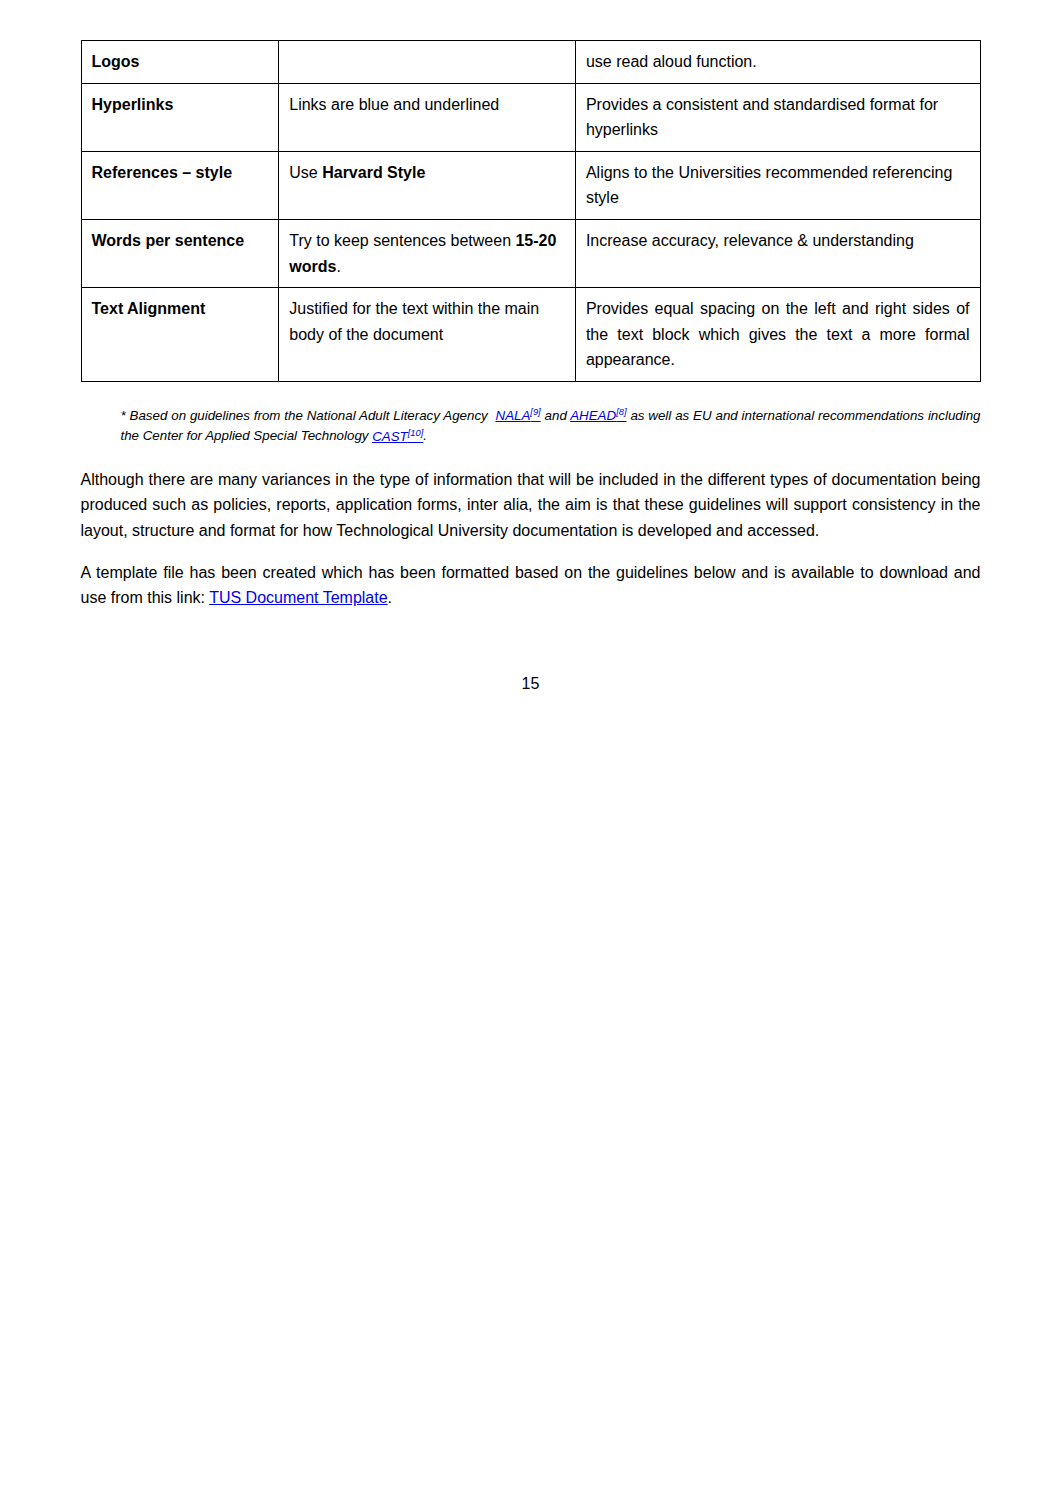| Logos | | use read aloud function. |
| Hyperlinks | Links are blue and underlined | Provides a consistent and standardised format for hyperlinks |
| References – style | Use Harvard Style | Aligns to the Universities recommended referencing style |
| Words per sentence | Try to keep sentences between 15-20 words . | Increase accuracy, relevance & understanding |
| Text Alignment | Justified for the text within the main body of the document | Provides equal spacing on the left and right sides of the text block which gives the text a more formal appearance. |
* Based on guidelines from the National Adult Literacy Agency NALA[9] and AHEAD[8] as well as EU and international recommendations including the Center for Applied Special Technology CAST[10].
Although there are many variances in the type of information that will be included in the different types of documentation being produced such as policies, reports, application forms, inter alia, the aim is that these guidelines will support consistency in the layout, structure and format for how Technological University documentation is developed and accessed.
A template file has been created which has been formatted based on the guidelines below and is available to download and use from this link: TUS Document Template.
15